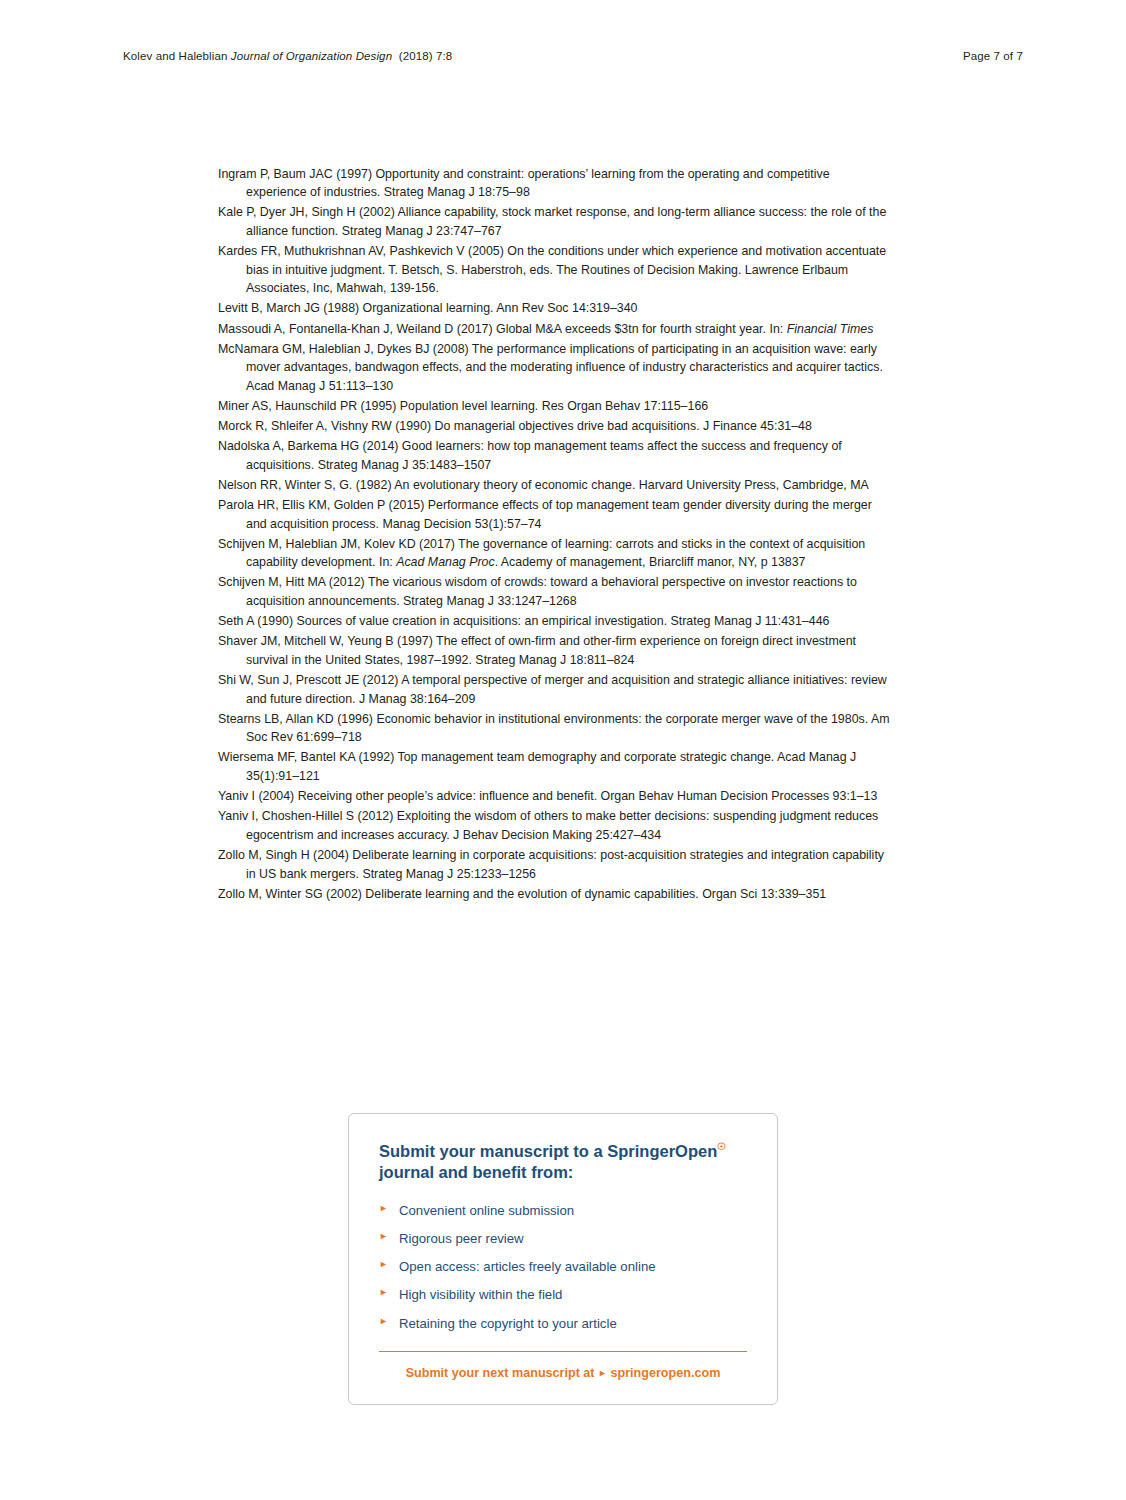Kolev and Haleblian Journal of Organization Design (2018) 7:8
Page 7 of 7
Ingram P, Baum JAC (1997) Opportunity and constraint: operations’ learning from the operating and competitive experience of industries. Strateg Manag J 18:75–98
Kale P, Dyer JH, Singh H (2002) Alliance capability, stock market response, and long-term alliance success: the role of the alliance function. Strateg Manag J 23:747–767
Kardes FR, Muthukrishnan AV, Pashkevich V (2005) On the conditions under which experience and motivation accentuate bias in intuitive judgment. T. Betsch, S. Haberstroh, eds. The Routines of Decision Making. Lawrence Erlbaum Associates, Inc, Mahwah, 139-156.
Levitt B, March JG (1988) Organizational learning. Ann Rev Soc 14:319–340
Massoudi A, Fontanella-Khan J, Weiland D (2017) Global M&A exceeds $3tn for fourth straight year. In: Financial Times
McNamara GM, Haleblian J, Dykes BJ (2008) The performance implications of participating in an acquisition wave: early mover advantages, bandwagon effects, and the moderating influence of industry characteristics and acquirer tactics. Acad Manag J 51:113–130
Miner AS, Haunschild PR (1995) Population level learning. Res Organ Behav 17:115–166
Morck R, Shleifer A, Vishny RW (1990) Do managerial objectives drive bad acquisitions. J Finance 45:31–48
Nadolska A, Barkema HG (2014) Good learners: how top management teams affect the success and frequency of acquisitions. Strateg Manag J 35:1483–1507
Nelson RR, Winter S, G. (1982) An evolutionary theory of economic change. Harvard University Press, Cambridge, MA
Parola HR, Ellis KM, Golden P (2015) Performance effects of top management team gender diversity during the merger and acquisition process. Manag Decision 53(1):57–74
Schijven M, Haleblian JM, Kolev KD (2017) The governance of learning: carrots and sticks in the context of acquisition capability development. In: Acad Manag Proc. Academy of management, Briarcliff manor, NY, p 13837
Schijven M, Hitt MA (2012) The vicarious wisdom of crowds: toward a behavioral perspective on investor reactions to acquisition announcements. Strateg Manag J 33:1247–1268
Seth A (1990) Sources of value creation in acquisitions: an empirical investigation. Strateg Manag J 11:431–446
Shaver JM, Mitchell W, Yeung B (1997) The effect of own-firm and other-firm experience on foreign direct investment survival in the United States, 1987–1992. Strateg Manag J 18:811–824
Shi W, Sun J, Prescott JE (2012) A temporal perspective of merger and acquisition and strategic alliance initiatives: review and future direction. J Manag 38:164–209
Stearns LB, Allan KD (1996) Economic behavior in institutional environments: the corporate merger wave of the 1980s. Am Soc Rev 61:699–718
Wiersema MF, Bantel KA (1992) Top management team demography and corporate strategic change. Acad Manag J 35(1):91–121
Yaniv I (2004) Receiving other people’s advice: influence and benefit. Organ Behav Human Decision Processes 93:1–13
Yaniv I, Choshen-Hillel S (2012) Exploiting the wisdom of others to make better decisions: suspending judgment reduces egocentrism and increases accuracy. J Behav Decision Making 25:427–434
Zollo M, Singh H (2004) Deliberate learning in corporate acquisitions: post-acquisition strategies and integration capability in US bank mergers. Strateg Manag J 25:1233–1256
Zollo M, Winter SG (2002) Deliberate learning and the evolution of dynamic capabilities. Organ Sci 13:339–351
Submit your manuscript to a SpringerOpen☉
journal and benefit from:
Convenient online submission
Rigorous peer review
Open access: articles freely available online
High visibility within the field
Retaining the copyright to your article
Submit your next manuscript at ► springeropen.com